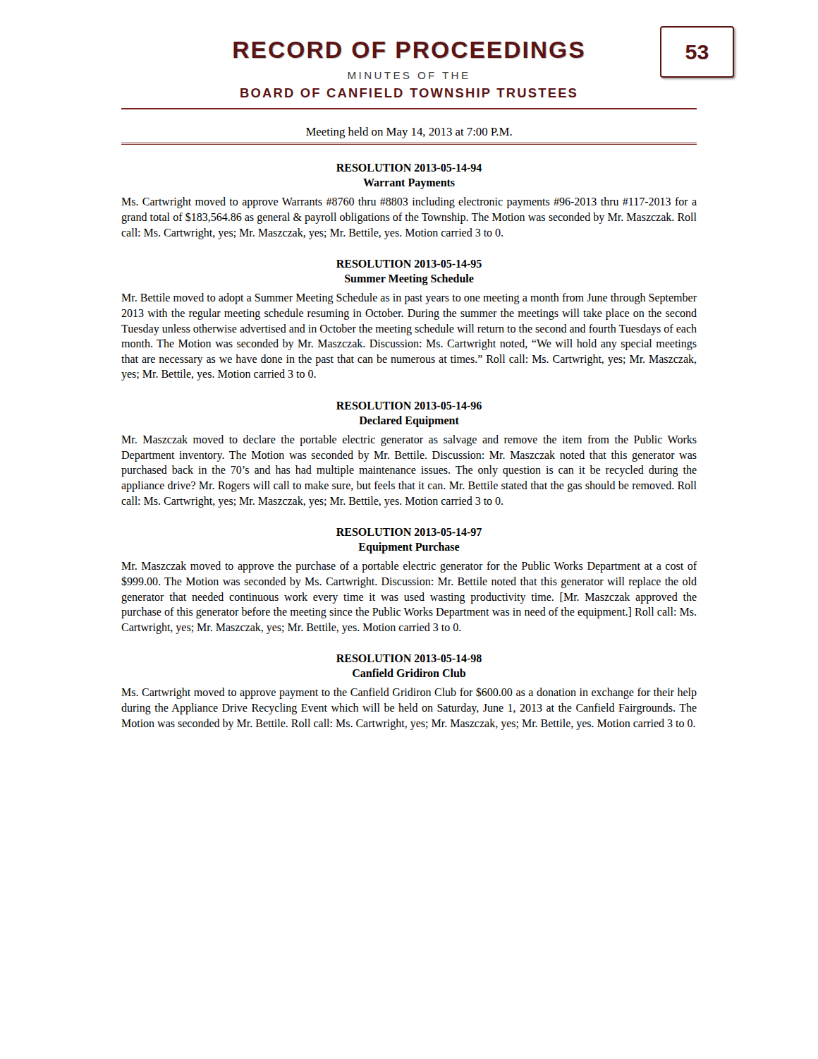53
RECORD OF PROCEEDINGS
MINUTES OF THE
BOARD OF CANFIELD TOWNSHIP TRUSTEES
Meeting held on May 14, 2013 at 7:00 P.M.
RESOLUTION 2013-05-14-94
Warrant Payments
Ms. Cartwright moved to approve Warrants #8760 thru #8803 including electronic payments #96-2013 thru #117-2013 for a grand total of $183,564.86 as general & payroll obligations of the Township. The Motion was seconded by Mr. Maszczak. Roll call: Ms. Cartwright, yes; Mr. Maszczak, yes; Mr. Bettile, yes. Motion carried 3 to 0.
RESOLUTION 2013-05-14-95
Summer Meeting Schedule
Mr. Bettile moved to adopt a Summer Meeting Schedule as in past years to one meeting a month from June through September 2013 with the regular meeting schedule resuming in October. During the summer the meetings will take place on the second Tuesday unless otherwise advertised and in October the meeting schedule will return to the second and fourth Tuesdays of each month. The Motion was seconded by Mr. Maszczak. Discussion: Ms. Cartwright noted, “We will hold any special meetings that are necessary as we have done in the past that can be numerous at times.” Roll call: Ms. Cartwright, yes; Mr. Maszczak, yes; Mr. Bettile, yes. Motion carried 3 to 0.
RESOLUTION 2013-05-14-96
Declared Equipment
Mr. Maszczak moved to declare the portable electric generator as salvage and remove the item from the Public Works Department inventory. The Motion was seconded by Mr. Bettile. Discussion: Mr. Maszczak noted that this generator was purchased back in the 70’s and has had multiple maintenance issues. The only question is can it be recycled during the appliance drive? Mr. Rogers will call to make sure, but feels that it can. Mr. Bettile stated that the gas should be removed. Roll call: Ms. Cartwright, yes; Mr. Maszczak, yes; Mr. Bettile, yes. Motion carried 3 to 0.
RESOLUTION 2013-05-14-97
Equipment Purchase
Mr. Maszczak moved to approve the purchase of a portable electric generator for the Public Works Department at a cost of $999.00. The Motion was seconded by Ms. Cartwright. Discussion: Mr. Bettile noted that this generator will replace the old generator that needed continuous work every time it was used wasting productivity time. [Mr. Maszczak approved the purchase of this generator before the meeting since the Public Works Department was in need of the equipment.] Roll call: Ms. Cartwright, yes; Mr. Maszczak, yes; Mr. Bettile, yes. Motion carried 3 to 0.
RESOLUTION 2013-05-14-98
Canfield Gridiron Club
Ms. Cartwright moved to approve payment to the Canfield Gridiron Club for $600.00 as a donation in exchange for their help during the Appliance Drive Recycling Event which will be held on Saturday, June 1, 2013 at the Canfield Fairgrounds. The Motion was seconded by Mr. Bettile. Roll call: Ms. Cartwright, yes; Mr. Maszczak, yes; Mr. Bettile, yes. Motion carried 3 to 0.